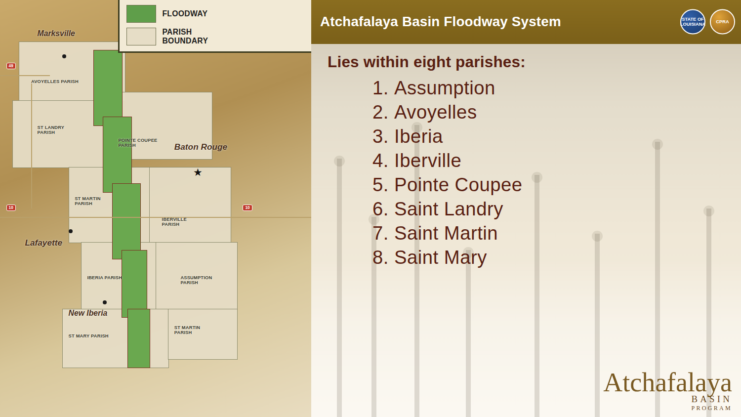49
10
10
Marksville
Lafayette
New Iberia
★
Baton Rouge
AVOYELLES PARISH
ST LANDRY
PARISH
POINTE COUPEE
PARISH
ST MARTIN
PARISH
IBERVILLE
PARISH
IBERIA PARISH
ASSUMPTION
PARISH
ST MARY PARISH
ST MARTIN
PARISH
FLOODWAY
PARISH
BOUNDARY
Atchafalaya Basin Floodway System
STATE OF
LOUISIANA
CPRA
Lies within eight parishes:
Assumption
Avoyelles
Iberia
Iberville
Pointe Coupee
Saint Landry
Saint Martin
Saint Mary
Atchafalaya
BASIN
PROGRAM